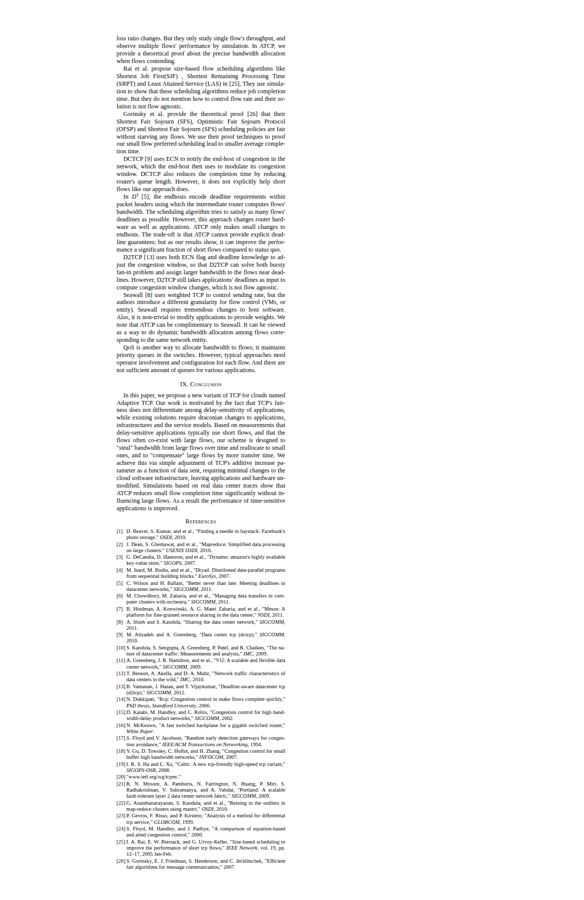loss ratio changes. But they only study single flow's throughput, and observe multiple flows' performance by simulation. In ATCP, we provide a theoretical proof about the precise bandwidth allocation when flows contending.
Rai et al. propose size-based flow scheduling algorithms like Shortest Job First(SJF) , Shortest Remaining Processing Time (SRPT) and Least Attained Service (LAS) in [25], They use simulation to show that these scheduling algorithms reduce job completion time. But they do not mention how to control flow rate and their solution is not flow agnostic.
Gorinsky et al. provide the theoretical proof [26] that their Shortest Fair Sojourn (SFS), Optimistic Fair Sojourn Protocol (OFSP) and Shortest Fair Sojourn (SFS) scheduling policies are fair without starving any flows. We use their proof techniques to proof our small flow preferred scheduling lead to smaller average completion time.
DCTCP [9] uses ECN to notify the end-host of congestion in the network, which the end-host then uses to modulate its congestion window. DCTCP also reduces the completion time by reducing router's queue length. However, it does not explicitly help short flows like our approach does.
In D3 [5], the endhosts encode deadline requirements within packet headers using which the intermediate router computes flows' bandwidth. The scheduling algorithm tries to satisfy as many flows' deadlines as possible. However, this approach changes router hardware as well as applications. ATCP only makes small changes to endhosts. The trade-off is that ATCP cannot provide explicit deadline guarantees; but as our results show, it can improve the performance a significant fraction of short flows compared to status quo.
D2TCP [13] uses both ECN flag and deadline knowledge to adjust the congestion window, so that D2TCP can solve both bursty fan-in problem and assign larger bandwidth to the flows near deadlines. However, D2TCP still takes applications' deadlines as input to compute congestion window changes, which is not flow agnostic.
Seawall [8] uses weighted TCP to control sending rate, but the authors introduce a different granularity for flow control (VMs, or entity). Seawall requires tremendous changes to host software. Also, it is non-trivial to modify applications to provide weights. We note that ATCP can be complimentary to Seawall. It can be viewed as a way to do dynamic bandwidth allocation among flows corresponding to the same network entity.
QoS is another way to allocate bandwidth to flows; it maintains priority queues in the switches. However, typical approaches need operator involvement and configuration for each flow. And there are not sufficient amount of queues for various applications.
IX. Conclusion
In this paper, we propose a new variant of TCP for clouds named Adaptive TCP. Our work is motivated by the fact that TCP's fairness does not differentiate among delay-sensitivity of applications, while existing solutions require draconian changes to applications, infrastructures and the service models. Based on measurements that delay-sensitive applications typically use short flows, and that the flows often co-exist with large flows, our scheme is designed to "steal" bandwidth from large flows over time and reallocate to small ones, and to "compensate" large flows by more transfer time. We achieve this via simple adjustment of TCP's additive increase parameter as a function of data sent, requiring minimal changes to the cloud software infrastructure, leaving applications and hardware unmodified. Simulations based on real data center traces show that ATCP reduces small flow completion time significantly without influencing large flows. As a result the performance of time-sensitive applications is improved.
References
[1] D. Beaver, S. Kumar, and et al., "Finding a needle in haystack: Facebook's photo storage." OSDI, 2010.
[2] J. Dean, S. Ghemawat, and et al., "Mapreduce: Simplified data processing on large clusters." USENIX OSDI, 2010.
[3] G. DeCandia, D. Hastorun, and et al., "Dynamo: amazon's highly available key-value store," SIGOPS, 2007.
[4] M. Isard, M. Budiu, and et al., "Dryad: Distributed data-parallel programs from sequential building blocks." EuroSys, 2007.
[5] C. Wilson and H. Ballani, "Better never than late: Meeting deadlines in datacenter networks," SIGCOMM, 2011.
[6] M. Chowdhury, M. Zaharia, and et al., "Managing data transfers in computer clusters with orchestra," SIGCOMM, 2011.
[7] B. Hindman, A. Konwinski, A. G. Matei Zaharia, and et al., "Mesos: A platform for fine-grained resource sharing in the data center," NSDI, 2011.
[8] A. Shieh and S. Kandula, "Sharing the data center network," SIGCOMM, 2011.
[9] M. Alizadeh and A. Greenberg, "Data center tcp (dctcp)," SIGCOMM, 2010.
[10] S. Kandula, S. Sengupta, A. Greenberg, P. Patel, and R. Chaiken, "The nature of datacenter traffic: Measurements and analysis," IMC, 2009.
[11] A. Greenberg, J. R. Hamilton, and et al., "Vl2: A scalable and flexible data center network," SIGCOMM, 2009.
[12] T. Benson, A. Akella, and D. A. Maltz, "Network traffic characteristics of data centers in the wild," IMC, 2010.
[13] B. Vamanan, J. Hasan, and T. Vijaykumar, "Deadline-aware datacenter tcp (d2tcp)," SIGCOMM, 2012.
[14] N. Dukkipati, "Rcp: Congestion control to make flows complete quickly," PhD thesis, Standford University, 2006.
[15] D. Katabi, M. Handley, and C. Rohrs, "Congestion control for high bandwidth-delay product networks," SIGCOMM, 2002.
[16] N. McKeown, "A fast switched backplane for a gigabit switched router," White Paper.
[17] S. Floyd and V. Jacobson, "Random early detection gateways for congestion avoidance," IEEE/ACM Transactions on Networking, 1994.
[18] Y. Gu, D. Towsley, C. Hollot, and H. Zhang, "Congestion control for small buffer high bandwidth networks," INFOCOM, 2007.
[19] I. R. S. Ha and L. Xu, "Cubic: A new tcp-friendly high-speed tcp variant," SIGOPS-OSR, 2008.
[20]"www.ietf.org/wg/tcpm/."
[21] R. N. Mysore, A. Pamboris, N. Farrington, N. Huang, P. Miri, S. Radhakrishnan, V. Subramanya, and A. Vahdat, "Portland: A scalable fault-tolerant layer 2 data center network fabric," SIGCOMM, 2009.
[22] G. Ananthanarayanan, S. Kandula, and et al., "Reining in the outliers in map-reduce clusters using mantri," OSDI, 2010.
[23] P. Gevros, F. Risso, and P. Kirstein, "Analysis of a method for differential tcp service," GLOBCOM, 1999.
[24] S. Floyd, M. Handley, and J. Padhye, "A comparison of equation-based and aimd congestion control," 2000.
[25] I. A. Rai, E. W. Biersack, and G. Urvoy-Keller, "Size-based scheduling to improve the performance of short tcp flows," IEEE Network, vol. 19, pp. 12–17, 2005 Jan-Feb.
[26] S. Gorinsky, E. J. Friedman, S. Henderson, and C. Jechlitschek, "Efficient fair algorithms for message communication," 2007.